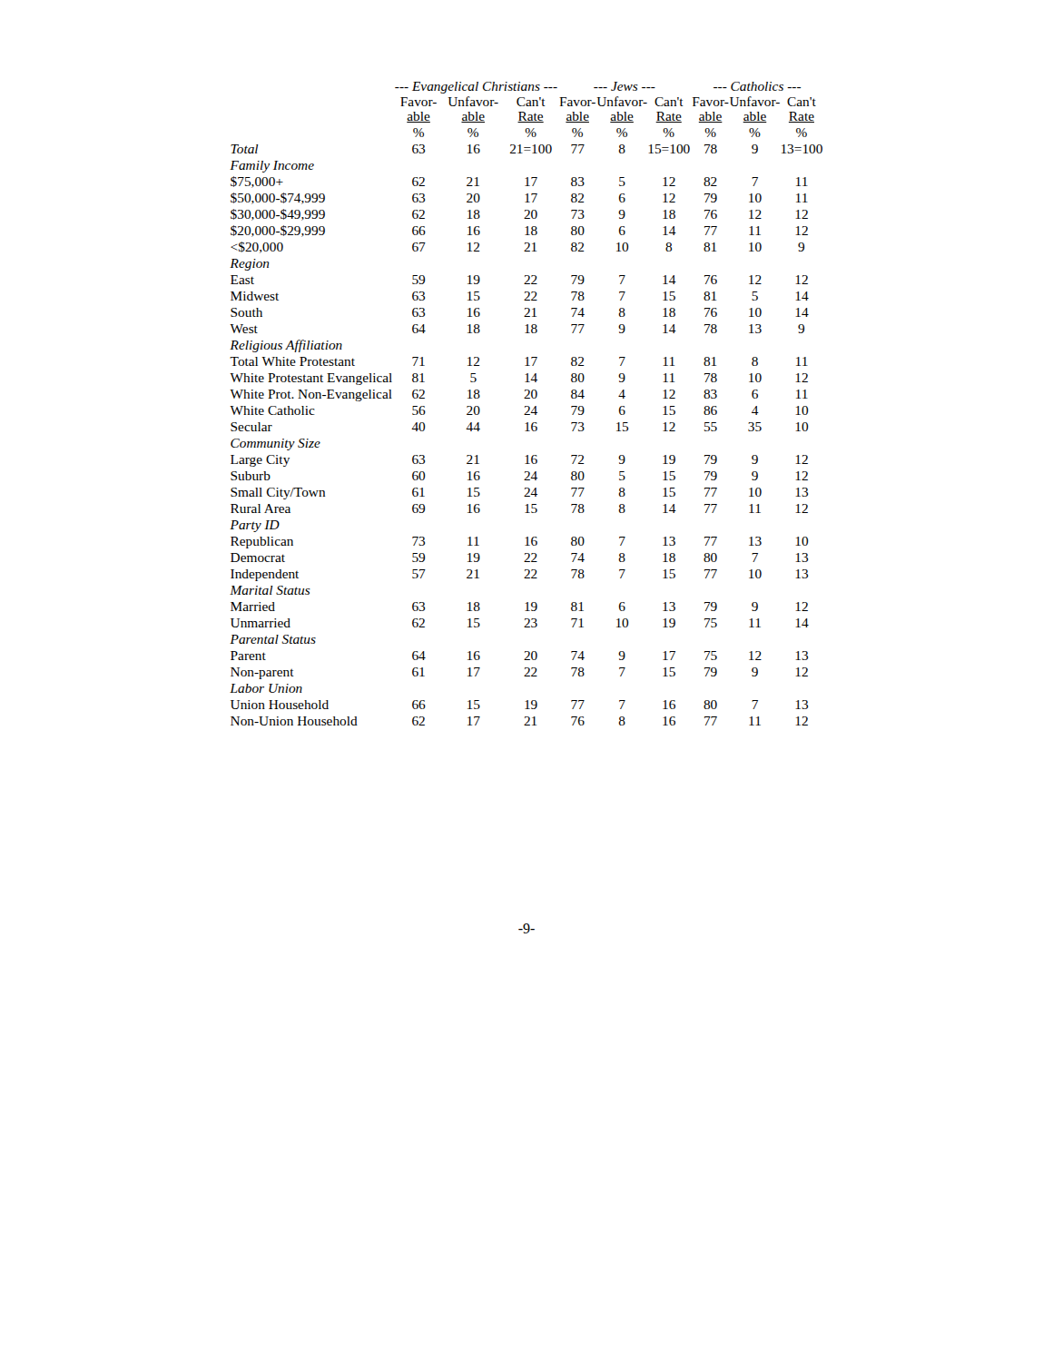| | --- Evangelical Christians --- | | --- Jews --- | | --- Catholics --- |
| | Favor- | Unfavor- | Can't | | Favor- | Unfavor- | Can't | | Favor- | Unfavor- | Can't |
| | able | able | Rate | | able | able | Rate | | able | able | Rate |
| | % | % | % | | % | % | % | | % | % | % |
| Total | 63 | 16 | 21=100 | | 77 | 8 | 15=100 | | 78 | 9 | 13=100 |
| Family Income |
| $75,000+ | 62 | 21 | 17 | | 83 | 5 | 12 | | 82 | 7 | 11 |
| $50,000-$74,999 | 63 | 20 | 17 | | 82 | 6 | 12 | | 79 | 10 | 11 |
| $30,000-$49,999 | 62 | 18 | 20 | | 73 | 9 | 18 | | 76 | 12 | 12 |
| $20,000-$29,999 | 66 | 16 | 18 | | 80 | 6 | 14 | | 77 | 11 | 12 |
| <$20,000 | 67 | 12 | 21 | | 82 | 10 | 8 | | 81 | 10 | 9 |
| Region |
| East | 59 | 19 | 22 | | 79 | 7 | 14 | | 76 | 12 | 12 |
| Midwest | 63 | 15 | 22 | | 78 | 7 | 15 | | 81 | 5 | 14 |
| South | 63 | 16 | 21 | | 74 | 8 | 18 | | 76 | 10 | 14 |
| West | 64 | 18 | 18 | | 77 | 9 | 14 | | 78 | 13 | 9 |
| Religious Affiliation |
| Total White Protestant | 71 | 12 | 17 | | 82 | 7 | 11 | | 81 | 8 | 11 |
| White Protestant Evangelical | 81 | 5 | 14 | | 80 | 9 | 11 | | 78 | 10 | 12 |
| White Prot. Non-Evangelical | 62 | 18 | 20 | | 84 | 4 | 12 | | 83 | 6 | 11 |
| White Catholic | 56 | 20 | 24 | | 79 | 6 | 15 | | 86 | 4 | 10 |
| Secular | 40 | 44 | 16 | | 73 | 15 | 12 | | 55 | 35 | 10 |
| Community Size |
| Large City | 63 | 21 | 16 | | 72 | 9 | 19 | | 79 | 9 | 12 |
| Suburb | 60 | 16 | 24 | | 80 | 5 | 15 | | 79 | 9 | 12 |
| Small City/Town | 61 | 15 | 24 | | 77 | 8 | 15 | | 77 | 10 | 13 |
| Rural Area | 69 | 16 | 15 | | 78 | 8 | 14 | | 77 | 11 | 12 |
| Party ID |
| Republican | 73 | 11 | 16 | | 80 | 7 | 13 | | 77 | 13 | 10 |
| Democrat | 59 | 19 | 22 | | 74 | 8 | 18 | | 80 | 7 | 13 |
| Independent | 57 | 21 | 22 | | 78 | 7 | 15 | | 77 | 10 | 13 |
| Marital Status |
| Married | 63 | 18 | 19 | | 81 | 6 | 13 | | 79 | 9 | 12 |
| Unmarried | 62 | 15 | 23 | | 71 | 10 | 19 | | 75 | 11 | 14 |
| Parental Status |
| Parent | 64 | 16 | 20 | | 74 | 9 | 17 | | 75 | 12 | 13 |
| Non-parent | 61 | 17 | 22 | | 78 | 7 | 15 | | 79 | 9 | 12 |
| Labor Union |
| Union Household | 66 | 15 | 19 | | 77 | 7 | 16 | | 80 | 7 | 13 |
| Non-Union Household | 62 | 17 | 21 | | 76 | 8 | 16 | | 77 | 11 | 12 |
-9-